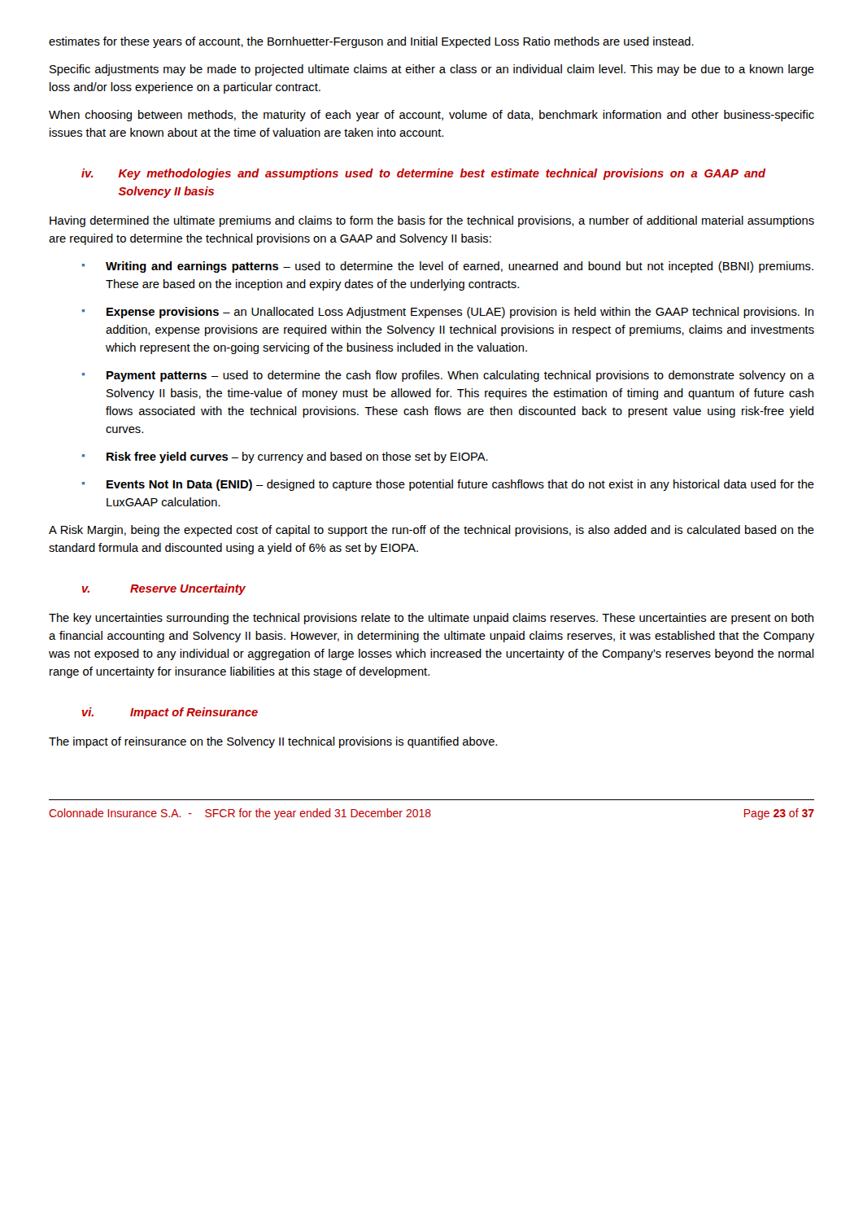estimates for these years of account, the Bornhuetter-Ferguson and Initial Expected Loss Ratio methods are used instead.
Specific adjustments may be made to projected ultimate claims at either a class or an individual claim level. This may be due to a known large loss and/or loss experience on a particular contract.
When choosing between methods, the maturity of each year of account, volume of data, benchmark information and other business-specific issues that are known about at the time of valuation are taken into account.
iv. Key methodologies and assumptions used to determine best estimate technical provisions on a GAAP and Solvency II basis
Having determined the ultimate premiums and claims to form the basis for the technical provisions, a number of additional material assumptions are required to determine the technical provisions on a GAAP and Solvency II basis:
Writing and earnings patterns – used to determine the level of earned, unearned and bound but not incepted (BBNI) premiums. These are based on the inception and expiry dates of the underlying contracts.
Expense provisions – an Unallocated Loss Adjustment Expenses (ULAE) provision is held within the GAAP technical provisions. In addition, expense provisions are required within the Solvency II technical provisions in respect of premiums, claims and investments which represent the on-going servicing of the business included in the valuation.
Payment patterns – used to determine the cash flow profiles. When calculating technical provisions to demonstrate solvency on a Solvency II basis, the time-value of money must be allowed for. This requires the estimation of timing and quantum of future cash flows associated with the technical provisions. These cash flows are then discounted back to present value using risk-free yield curves.
Risk free yield curves – by currency and based on those set by EIOPA.
Events Not In Data (ENID) – designed to capture those potential future cashflows that do not exist in any historical data used for the LuxGAAP calculation.
A Risk Margin, being the expected cost of capital to support the run-off of the technical provisions, is also added and is calculated based on the standard formula and discounted using a yield of 6% as set by EIOPA.
v. Reserve Uncertainty
The key uncertainties surrounding the technical provisions relate to the ultimate unpaid claims reserves. These uncertainties are present on both a financial accounting and Solvency II basis. However, in determining the ultimate unpaid claims reserves, it was established that the Company was not exposed to any individual or aggregation of large losses which increased the uncertainty of the Company’s reserves beyond the normal range of uncertainty for insurance liabilities at this stage of development.
vi. Impact of Reinsurance
The impact of reinsurance on the Solvency II technical provisions is quantified above.
Colonnade Insurance S.A. - SFCR for the year ended 31 December 2018 Page 23 of 37